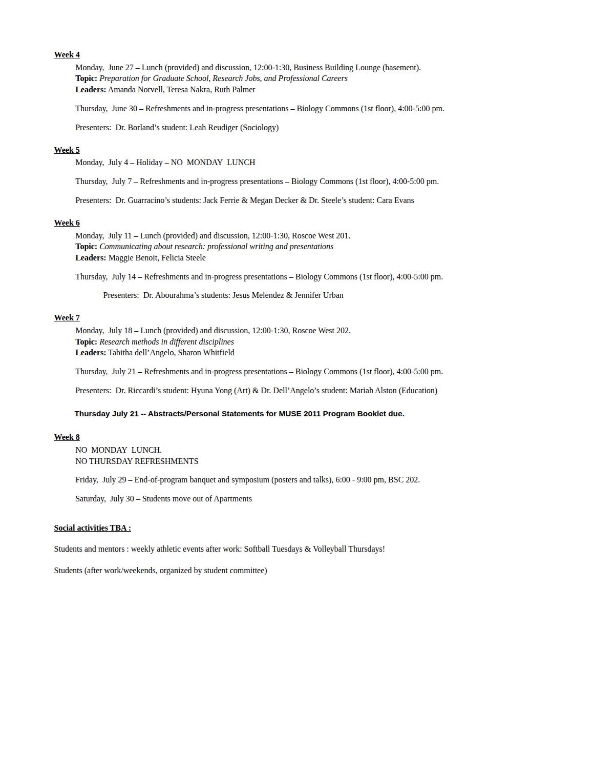Week 4
Monday, June 27 – Lunch (provided) and discussion, 12:00-1:30, Business Building Lounge (basement).
Topic: Preparation for Graduate School, Research Jobs, and Professional Careers
Leaders: Amanda Norvell, Teresa Nakra, Ruth Palmer
Thursday, June 30 – Refreshments and in-progress presentations – Biology Commons (1st floor), 4:00-5:00 pm.
Presenters: Dr. Borland’s student: Leah Reudiger (Sociology)
Week 5
Monday, July 4 – Holiday – NO MONDAY LUNCH
Thursday, July 7 – Refreshments and in-progress presentations – Biology Commons (1st floor), 4:00-5:00 pm.
Presenters: Dr. Guarracino’s students: Jack Ferrie & Megan Decker & Dr. Steele’s student: Cara Evans
Week 6
Monday, July 11 – Lunch (provided) and discussion, 12:00-1:30, Roscoe West 201.
Topic: Communicating about research: professional writing and presentations
Leaders: Maggie Benoit, Felicia Steele
Thursday, July 14 – Refreshments and in-progress presentations – Biology Commons (1st floor), 4:00-5:00 pm.
Presenters: Dr. Abourahma’s students: Jesus Melendez & Jennifer Urban
Week 7
Monday, July 18 – Lunch (provided) and discussion, 12:00-1:30, Roscoe West 202.
Topic: Research methods in different disciplines
Leaders: Tabitha dell’Angelo, Sharon Whitfield
Thursday, July 21 – Refreshments and in-progress presentations – Biology Commons (1st floor), 4:00-5:00 pm.
Presenters: Dr. Riccardi’s student: Hyuna Yong (Art) & Dr. Dell’Angelo’s student: Mariah Alston (Education)
Thursday July 21 -- Abstracts/Personal Statements for MUSE 2011 Program Booklet due.
Week 8
NO MONDAY LUNCH.
NO THURSDAY REFRESHMENTS
Friday, July 29 – End-of-program banquet and symposium (posters and talks), 6:00 - 9:00 pm, BSC 202.
Saturday, July 30 – Students move out of Apartments
Social activities TBA :
Students and mentors : weekly athletic events after work: Softball Tuesdays & Volleyball Thursdays!
Students (after work/weekends, organized by student committee)